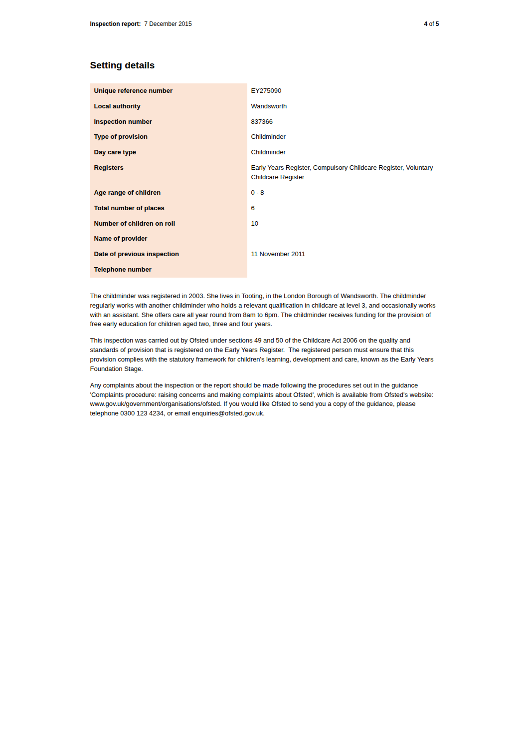Inspection report: 7 December 2015
4 of 5
Setting details
| Unique reference number | EY275090 |
| Local authority | Wandsworth |
| Inspection number | 837366 |
| Type of provision | Childminder |
| Day care type | Childminder |
| Registers | Early Years Register, Compulsory Childcare Register, Voluntary Childcare Register |
| Age range of children | 0 - 8 |
| Total number of places | 6 |
| Number of children on roll | 10 |
| Name of provider | |
| Date of previous inspection | 11 November 2011 |
| Telephone number | |
The childminder was registered in 2003. She lives in Tooting, in the London Borough of Wandsworth. The childminder regularly works with another childminder who holds a relevant qualification in childcare at level 3, and occasionally works with an assistant. She offers care all year round from 8am to 6pm. The childminder receives funding for the provision of free early education for children aged two, three and four years.
This inspection was carried out by Ofsted under sections 49 and 50 of the Childcare Act 2006 on the quality and standards of provision that is registered on the Early Years Register. The registered person must ensure that this provision complies with the statutory framework for children's learning, development and care, known as the Early Years Foundation Stage.
Any complaints about the inspection or the report should be made following the procedures set out in the guidance 'Complaints procedure: raising concerns and making complaints about Ofsted', which is available from Ofsted's website: www.gov.uk/government/organisations/ofsted. If you would like Ofsted to send you a copy of the guidance, please telephone 0300 123 4234, or email enquiries@ofsted.gov.uk.